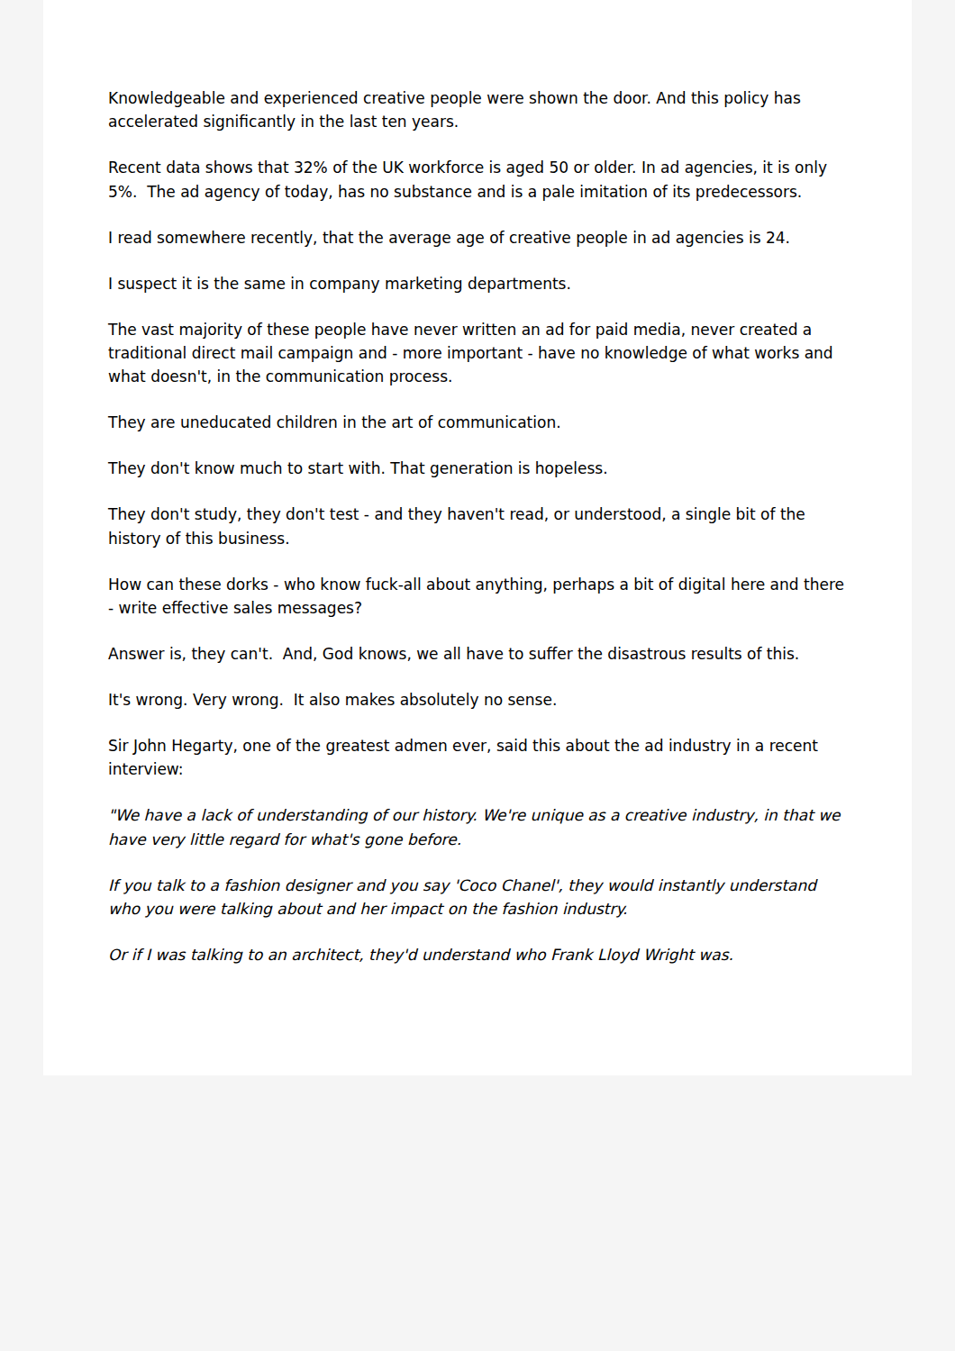Knowledgeable and experienced creative people were shown the door. And this policy has accelerated significantly in the last ten years.
Recent data shows that 32% of the UK workforce is aged 50 or older. In ad agencies, it is only 5%. The ad agency of today, has no substance and is a pale imitation of its predecessors.
I read somewhere recently, that the average age of creative people in ad agencies is 24.
I suspect it is the same in company marketing departments.
The vast majority of these people have never written an ad for paid media, never created a traditional direct mail campaign and - more important - have no knowledge of what works and what doesn't, in the communication process.
They are uneducated children in the art of communication.
They don't know much to start with. That generation is hopeless.
They don't study, they don't test - and they haven't read, or understood, a single bit of the history of this business.
How can these dorks - who know fuck-all about anything, perhaps a bit of digital here and there - write effective sales messages?
Answer is, they can't. And, God knows, we all have to suffer the disastrous results of this.
It's wrong. Very wrong. It also makes absolutely no sense.
Sir John Hegarty, one of the greatest admen ever, said this about the ad industry in a recent interview:
"We have a lack of understanding of our history. We're unique as a creative industry, in that we have very little regard for what's gone before.
If you talk to a fashion designer and you say 'Coco Chanel', they would instantly understand who you were talking about and her impact on the fashion industry.
Or if I was talking to an architect, they'd understand who Frank Lloyd Wright was.